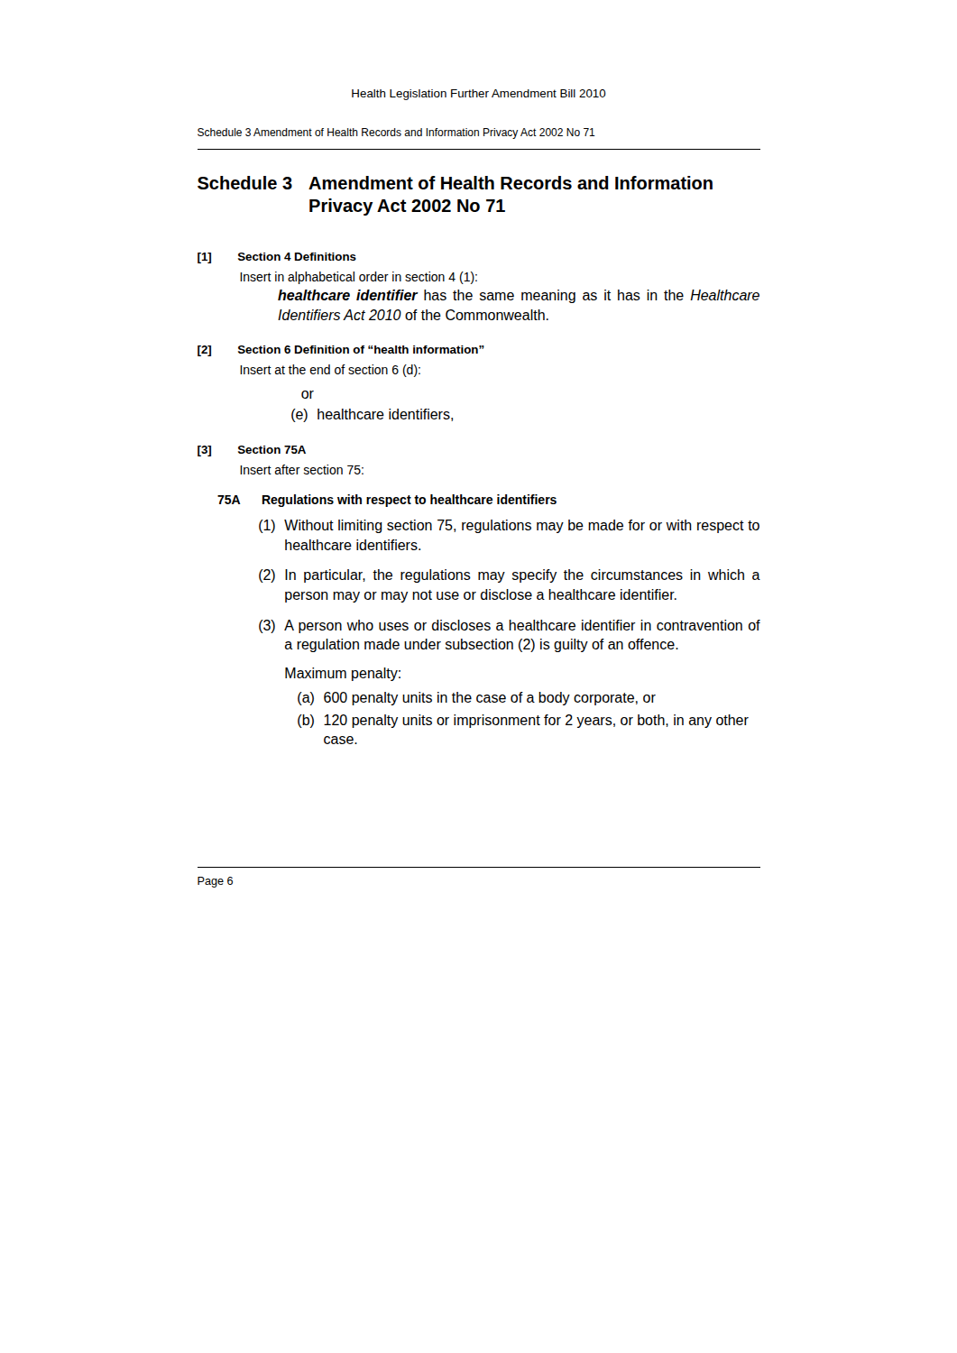Health Legislation Further Amendment Bill 2010
Schedule 3 Amendment of Health Records and Information Privacy Act 2002 No 71
Schedule 3 Amendment of Health Records and Information Privacy Act 2002 No 71
[1] Section 4 Definitions
Insert in alphabetical order in section 4 (1):
healthcare identifier has the same meaning as it has in the Healthcare Identifiers Act 2010 of the Commonwealth.
[2] Section 6 Definition of “health information”
Insert at the end of section 6 (d):
or
(e) healthcare identifiers,
[3] Section 75A
Insert after section 75:
75A Regulations with respect to healthcare identifiers
(1) Without limiting section 75, regulations may be made for or with respect to healthcare identifiers.
(2) In particular, the regulations may specify the circumstances in which a person may or may not use or disclose a healthcare identifier.
(3) A person who uses or discloses a healthcare identifier in contravention of a regulation made under subsection (2) is guilty of an offence.
Maximum penalty:
(a) 600 penalty units in the case of a body corporate, or
(b) 120 penalty units or imprisonment for 2 years, or both, in any other case.
Page 6